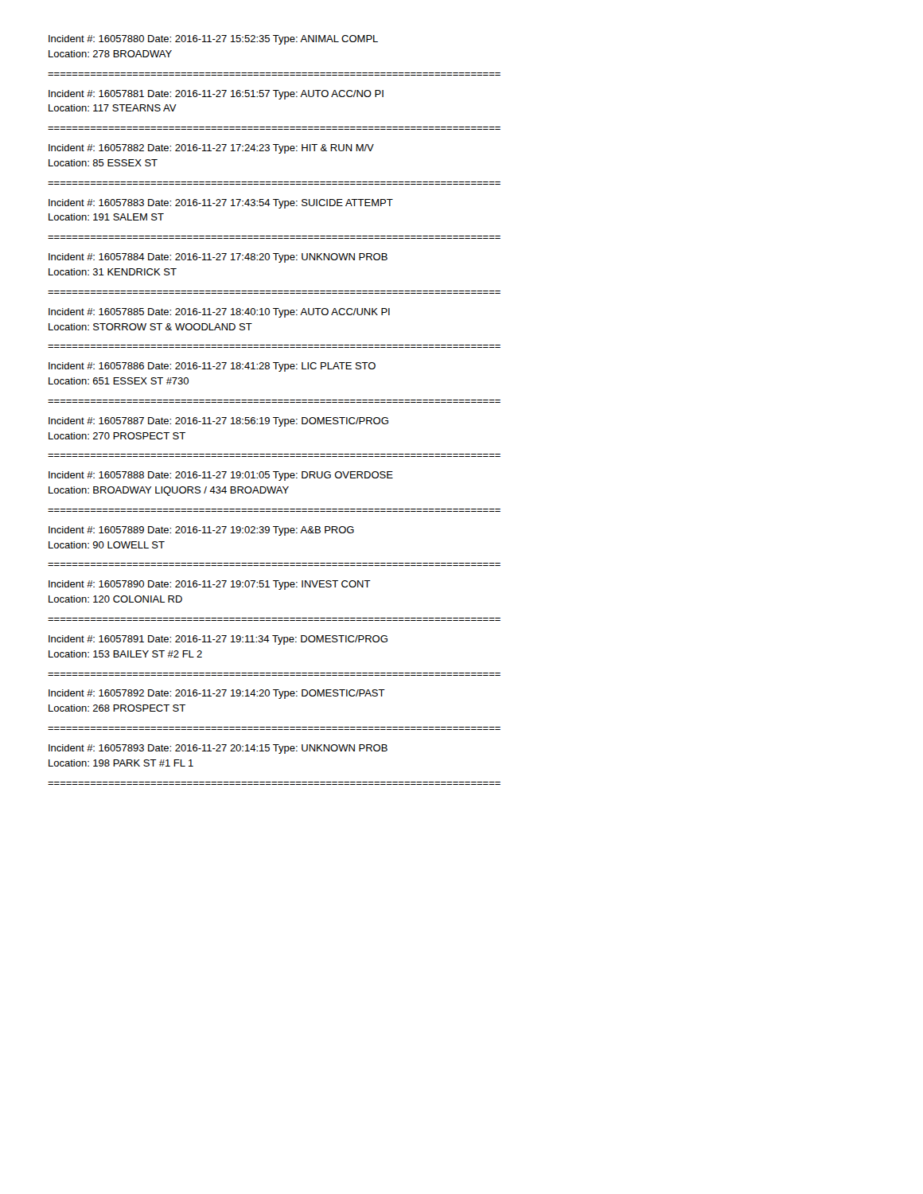Incident #: 16057880 Date: 2016-11-27 15:52:35 Type: ANIMAL COMPL
Location: 278 BROADWAY
===========================================================================
Incident #: 16057881 Date: 2016-11-27 16:51:57 Type: AUTO ACC/NO PI
Location: 117 STEARNS AV
===========================================================================
Incident #: 16057882 Date: 2016-11-27 17:24:23 Type: HIT & RUN M/V
Location: 85 ESSEX ST
===========================================================================
Incident #: 16057883 Date: 2016-11-27 17:43:54 Type: SUICIDE ATTEMPT
Location: 191 SALEM ST
===========================================================================
Incident #: 16057884 Date: 2016-11-27 17:48:20 Type: UNKNOWN PROB
Location: 31 KENDRICK ST
===========================================================================
Incident #: 16057885 Date: 2016-11-27 18:40:10 Type: AUTO ACC/UNK PI
Location: STORROW ST & WOODLAND ST
===========================================================================
Incident #: 16057886 Date: 2016-11-27 18:41:28 Type: LIC PLATE STO
Location: 651 ESSEX ST #730
===========================================================================
Incident #: 16057887 Date: 2016-11-27 18:56:19 Type: DOMESTIC/PROG
Location: 270 PROSPECT ST
===========================================================================
Incident #: 16057888 Date: 2016-11-27 19:01:05 Type: DRUG OVERDOSE
Location: BROADWAY LIQUORS / 434 BROADWAY
===========================================================================
Incident #: 16057889 Date: 2016-11-27 19:02:39 Type: A&B PROG
Location: 90 LOWELL ST
===========================================================================
Incident #: 16057890 Date: 2016-11-27 19:07:51 Type: INVEST CONT
Location: 120 COLONIAL RD
===========================================================================
Incident #: 16057891 Date: 2016-11-27 19:11:34 Type: DOMESTIC/PROG
Location: 153 BAILEY ST #2 FL 2
===========================================================================
Incident #: 16057892 Date: 2016-11-27 19:14:20 Type: DOMESTIC/PAST
Location: 268 PROSPECT ST
===========================================================================
Incident #: 16057893 Date: 2016-11-27 20:14:15 Type: UNKNOWN PROB
Location: 198 PARK ST #1 FL 1
===========================================================================